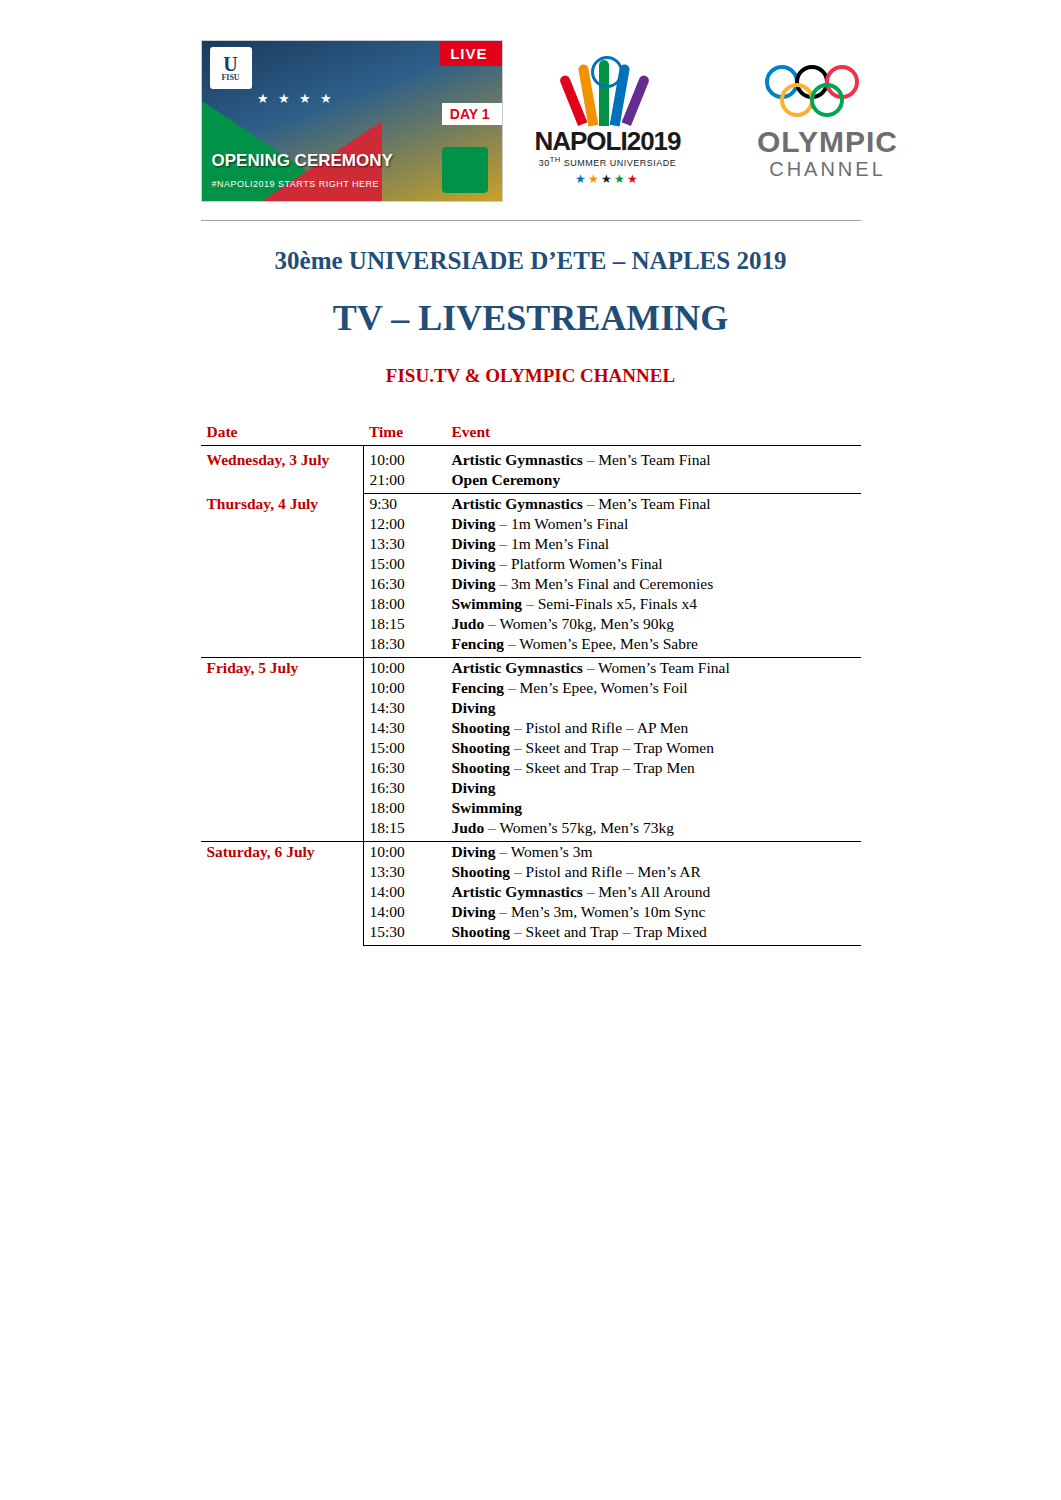UFISU
LIVE
DAY 1
★ ★ ★ ★
OPENING CEREMONY
#NAPOLI2019 STARTS RIGHT HERE
NAPOLI2019
30TH SUMMER UNIVERSIADE
★★★★★
OLYMPIC
CHANNEL
30ème UNIVERSIADE D’ETE – NAPLES 2019
TV – LIVESTREAMING
FISU.TV & OLYMPIC CHANNEL
| Date | Time | Event |
| --- | --- | --- |
| Wednesday, 3 July | 10:00 | Artistic Gymnastics – Men’s Team Final |
| 21:00 | Open Ceremony |
| Thursday, 4 July | 9:30 | Artistic Gymnastics – Men’s Team Final |
| 12:00 | Diving – 1m Women’s Final |
| 13:30 | Diving – 1m Men’s Final |
| 15:00 | Diving – Platform Women’s Final |
| 16:30 | Diving – 3m Men’s Final and Ceremonies |
| 18:00 | Swimming – Semi-Finals x5, Finals x4 |
| 18:15 | Judo – Women’s 70kg, Men’s 90kg |
| | 18:30 | Fencing – Women’s Epee, Men’s Sabre |
| Friday, 5 July | 10:00 | Artistic Gymnastics – Women’s Team Final |
| 10:00 | Fencing – Men’s Epee, Women’s Foil |
| 14:30 | Diving |
| 14:30 | Shooting – Pistol and Rifle – AP Men |
| 15:00 | Shooting – Skeet and Trap – Trap Women |
| 16:30 | Shooting – Skeet and Trap – Trap Men |
| 16:30 | Diving |
| 18:00 | Swimming |
| | 18:15 | Judo – Women’s 57kg, Men’s 73kg |
| Saturday, 6 July | 10:00 | Diving – Women’s 3m |
| 13:30 | Shooting – Pistol and Rifle – Men’s AR |
| 14:00 | Artistic Gymnastics – Men’s All Around |
| 14:00 | Diving – Men’s 3m, Women’s 10m Sync |
| 15:30 | Shooting – Skeet and Trap – Trap Mixed |